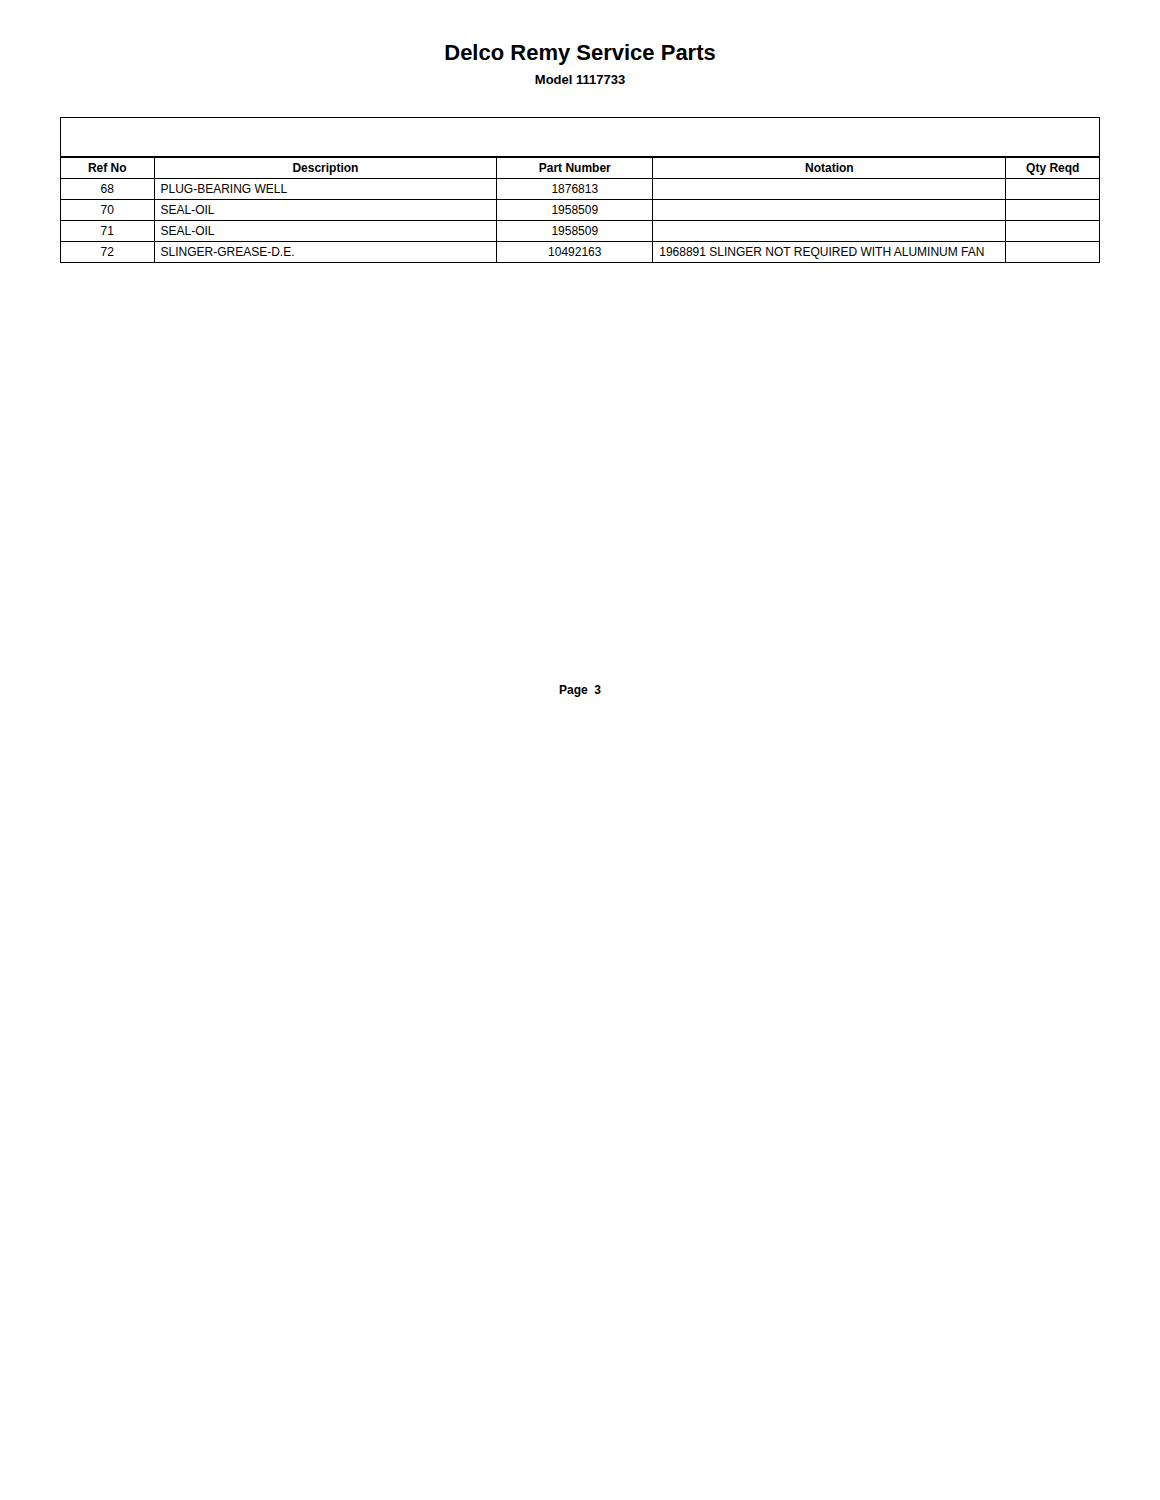Delco Remy Service Parts
Model 1117733
| Ref No | Description | Part Number | Notation | Qty Reqd |
| --- | --- | --- | --- | --- |
| 68 | PLUG-BEARING WELL | 1876813 | | |
| 70 | SEAL-OIL | 1958509 | | |
| 71 | SEAL-OIL | 1958509 | | |
| 72 | SLINGER-GREASE-D.E. | 10492163 | 1968891 SLINGER NOT REQUIRED WITH ALUMINUM FAN | |
Page 3